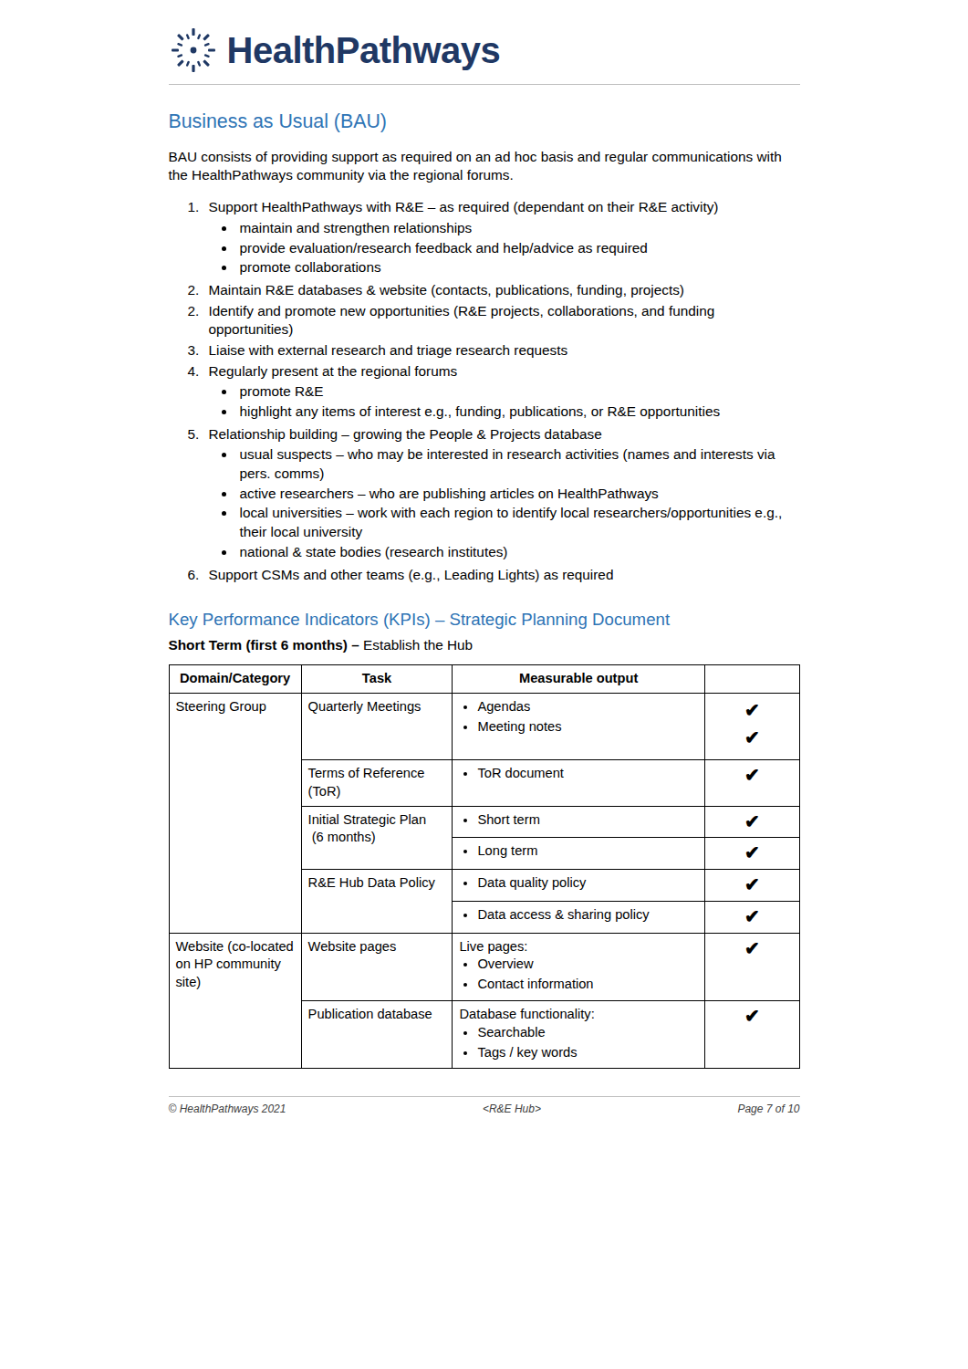HealthPathways
Business as Usual (BAU)
BAU consists of providing support as required on an ad hoc basis and regular communications with the HealthPathways community via the regional forums.
Support HealthPathways with R&E – as required (dependant on their R&E activity)
maintain and strengthen relationships
provide evaluation/research feedback and help/advice as required
promote collaborations
Maintain R&E databases & website (contacts, publications, funding, projects)
Identify and promote new opportunities (R&E projects, collaborations, and funding opportunities)
Liaise with external research and triage research requests
Regularly present at the regional forums
promote R&E
highlight any items of interest e.g., funding, publications, or R&E opportunities
Relationship building – growing the People & Projects database
usual suspects – who may be interested in research activities (names and interests via pers. comms)
active researchers – who are publishing articles on HealthPathways
local universities – work with each region to identify local researchers/opportunities e.g., their local university
national & state bodies (research institutes)
Support CSMs and other teams (e.g., Leading Lights) as required
Key Performance Indicators (KPIs) – Strategic Planning Document
Short Term (first 6 months) – Establish the Hub
| Domain/Category | Task | Measurable output | |
| --- | --- | --- | --- |
| Steering Group | Quarterly Meetings | Agendas Meeting notes | ✔ ✔ |
| Terms of Reference (ToR) | ToR document | ✔ |
| Initial Strategic Plan (6 months) | Short term | ✔ |
| Long term | ✔ |
| R&E Hub Data Policy | Data quality policy | ✔ |
| Data access & sharing policy | ✔ |
| Website (co-located on HP community site) | Website pages | Live pages: Overview Contact information | ✔ |
| Publication database | Database functionality: Searchable Tags / key words | ✔ |
© HealthPathways 2021 <R&E Hub> Page 7 of 10